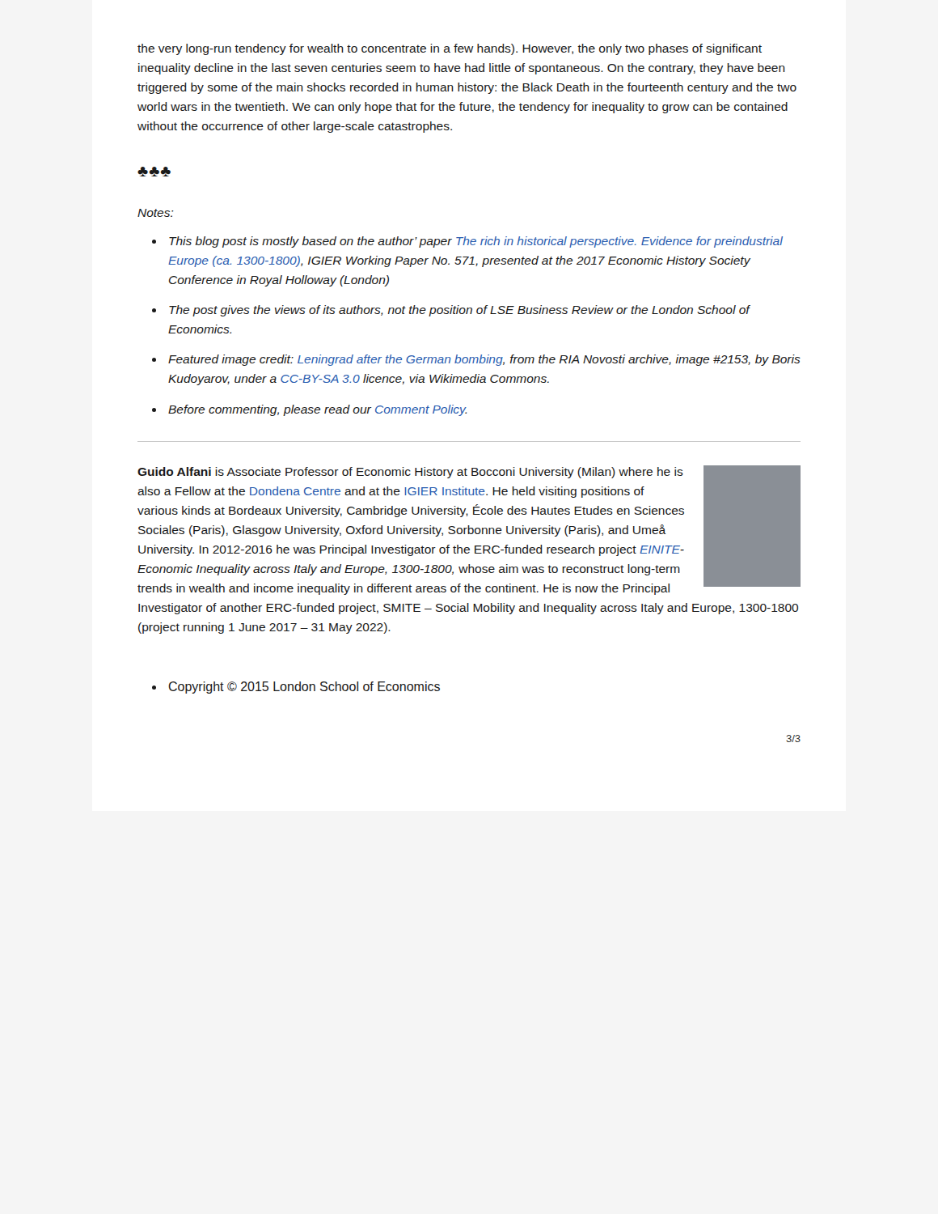the very long-run tendency for wealth to concentrate in a few hands). However, the only two phases of significant inequality decline in the last seven centuries seem to have had little of spontaneous. On the contrary, they have been triggered by some of the main shocks recorded in human history: the Black Death in the fourteenth century and the two world wars in the twentieth. We can only hope that for the future, the tendency for inequality to grow can be contained without the occurrence of other large-scale catastrophes.
♣♣♣
Notes:
This blog post is mostly based on the author’ paper The rich in historical perspective. Evidence for preindustrial Europe (ca. 1300-1800), IGIER Working Paper No. 571, presented at the 2017 Economic History Society Conference in Royal Holloway (London)
The post gives the views of its authors, not the position of LSE Business Review or the London School of Economics.
Featured image credit: Leningrad after the German bombing, from the RIA Novosti archive, image #2153, by Boris Kudoyarov, under a CC-BY-SA 3.0 licence, via Wikimedia Commons.
Before commenting, please read our Comment Policy.
Guido Alfani is Associate Professor of Economic History at Bocconi University (Milan) where he is also a Fellow at the Dondena Centre and at the IGIER Institute. He held visiting positions of various kinds at Bordeaux University, Cambridge University, École des Hautes Etudes en Sciences Sociales (Paris), Glasgow University, Oxford University, Sorbonne University (Paris), and Umeå University. In 2012-2016 he was Principal Investigator of the ERC-funded research project EINITE-Economic Inequality across Italy and Europe, 1300-1800, whose aim was to reconstruct long-term trends in wealth and income inequality in different areas of the continent. He is now the Principal Investigator of another ERC-funded project, SMITE – Social Mobility and Inequality across Italy and Europe, 1300-1800 (project running 1 June 2017 – 31 May 2022).
Copyright © 2015 London School of Economics
3/3